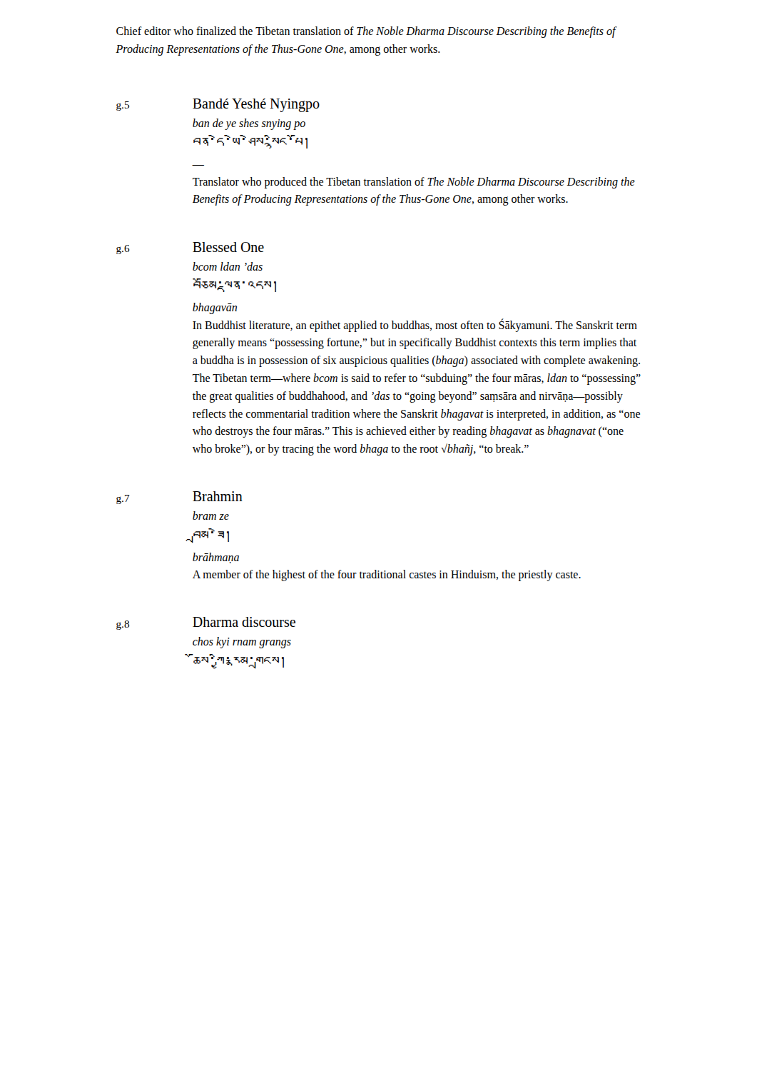Chief editor who finalized the Tibetan translation of The Noble Dharma Discourse Describing the Benefits of Producing Representations of the Thus-Gone One, among other works.
g.5
Bandé Yeshé Nyingpo
ban de ye shes snying po
བན་དེ་ཡེ་ཤེས་སྙིང་པོ།
—
Translator who produced the Tibetan translation of The Noble Dharma Discourse Describing the Benefits of Producing Representations of the Thus-Gone One, among other works.
g.6
Blessed One
bcom ldan ’das
བཅོམ་ལྡན་འདས།
bhagavān
In Buddhist literature, an epithet applied to buddhas, most often to Śākyamuni. The Sanskrit term generally means “possessing fortune,” but in specifically Buddhist contexts this term implies that a buddha is in possession of six auspicious qualities (bhaga) associated with complete awakening. The Tibetan term—where bcom is said to refer to “subduing” the four māras, ldan to “possessing” the great qualities of buddhahood, and ’das to “going beyond” saṃsāra and nirvāṇa—possibly reflects the commentarial tradition where the Sanskrit bhagavat is interpreted, in addition, as “one who destroys the four māras.” This is achieved either by reading bhagavat as bhagnavat (“one who broke”), or by tracing the word bhaga to the root √bhañj, “to break.”
g.7
Brahmin
bram ze
བྲམ་ཟེ།
brāhmaṇa
A member of the highest of the four traditional castes in Hinduism, the priestly caste.
g.8
Dharma discourse
chos kyi rnam grangs
ཆོས་ཀྱི་རྣམ་གྲངས།